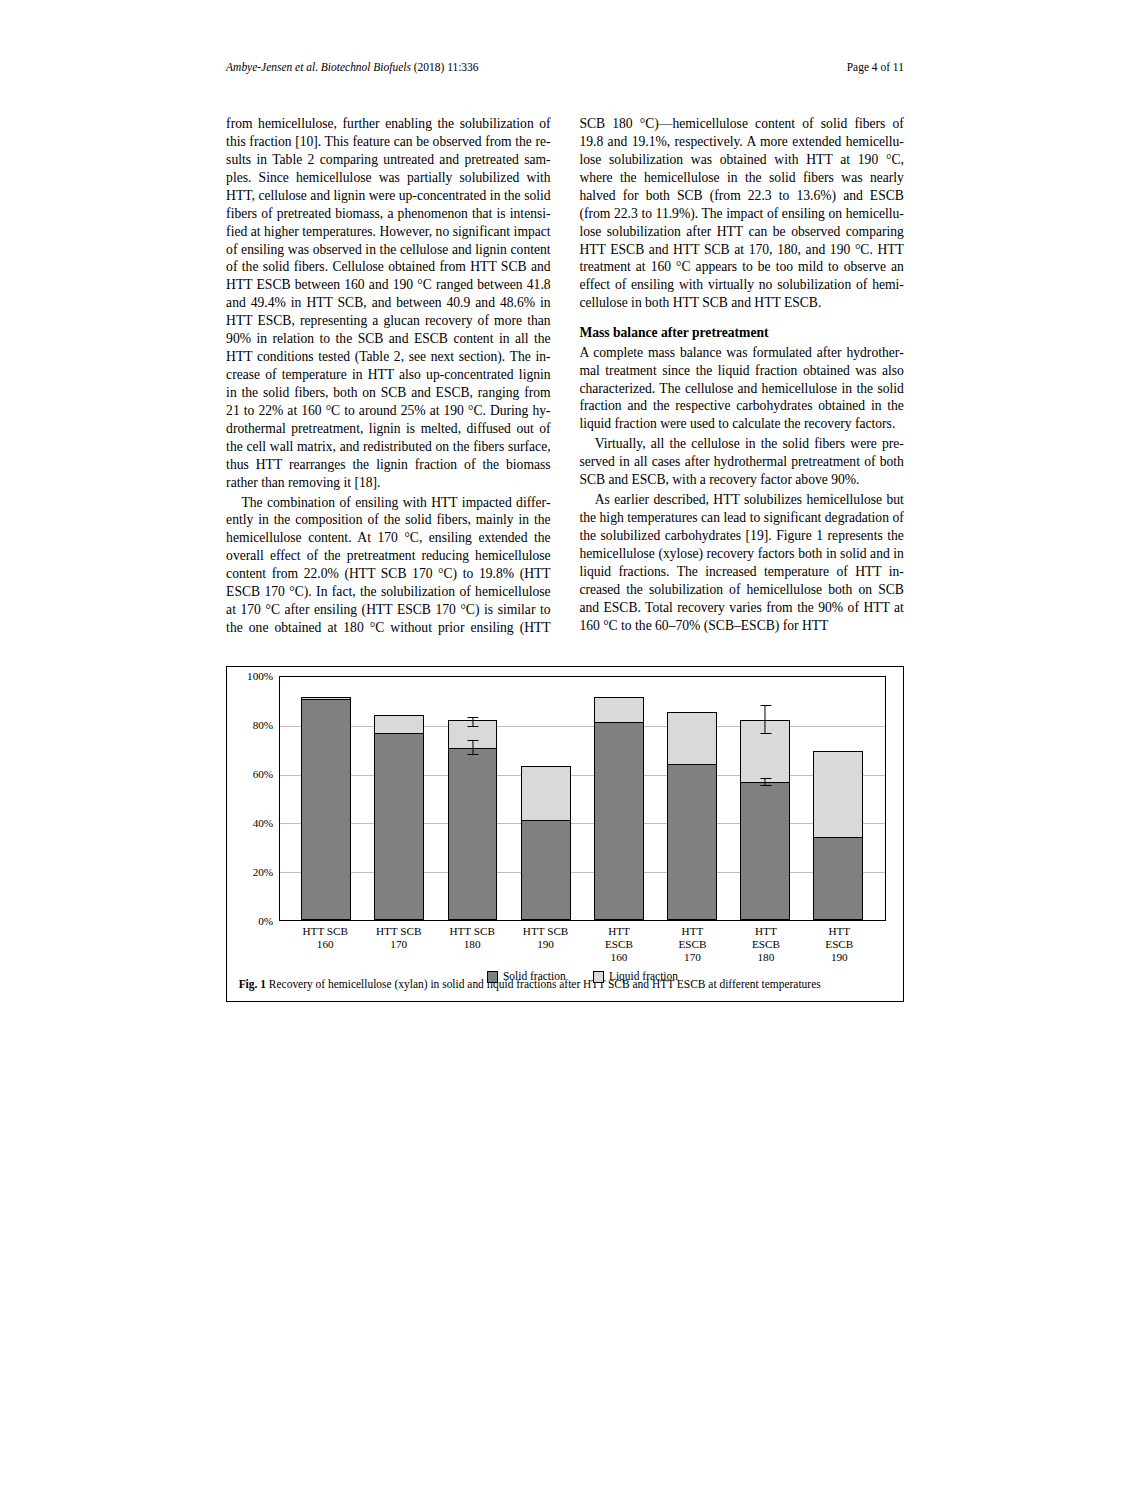Ambye-Jensen et al. Biotechnol Biofuels (2018) 11:336
Page 4 of 11
from hemicellulose, further enabling the solubilization of this fraction [10]. This feature can be observed from the results in Table 2 comparing untreated and pretreated samples. Since hemicellulose was partially solubilized with HTT, cellulose and lignin were up-concentrated in the solid fibers of pretreated biomass, a phenomenon that is intensified at higher temperatures. However, no significant impact of ensiling was observed in the cellulose and lignin content of the solid fibers. Cellulose obtained from HTT SCB and HTT ESCB between 160 and 190 °C ranged between 41.8 and 49.4% in HTT SCB, and between 40.9 and 48.6% in HTT ESCB, representing a glucan recovery of more than 90% in relation to the SCB and ESCB content in all the HTT conditions tested (Table 2, see next section). The increase of temperature in HTT also up-concentrated lignin in the solid fibers, both on SCB and ESCB, ranging from 21 to 22% at 160 °C to around 25% at 190 °C. During hydrothermal pretreatment, lignin is melted, diffused out of the cell wall matrix, and redistributed on the fibers surface, thus HTT rearranges the lignin fraction of the biomass rather than removing it [18].
The combination of ensiling with HTT impacted differently in the composition of the solid fibers, mainly in the hemicellulose content. At 170 °C, ensiling extended the overall effect of the pretreatment reducing hemicellulose content from 22.0% (HTT SCB 170 °C) to 19.8% (HTT ESCB 170 °C). In fact, the solubilization of hemicellulose at 170 °C after ensiling (HTT ESCB 170 °C) is similar to the one obtained at 180 °C without prior ensiling (HTT SCB 180 °C)—hemicellulose content of solid fibers of 19.8 and 19.1%, respectively. A more extended hemicellulose solubilization was obtained with HTT at 190 °C, where the hemicellulose in the solid fibers was nearly halved for both SCB (from 22.3 to 13.6%) and ESCB (from 22.3 to 11.9%). The impact of ensiling on hemicellulose solubilization after HTT can be observed comparing HTT ESCB and HTT SCB at 170, 180, and 190 °C. HTT treatment at 160 °C appears to be too mild to observe an effect of ensiling with virtually no solubilization of hemicellulose in both HTT SCB and HTT ESCB.
Mass balance after pretreatment
A complete mass balance was formulated after hydrothermal treatment since the liquid fraction obtained was also characterized. The cellulose and hemicellulose in the solid fraction and the respective carbohydrates obtained in the liquid fraction were used to calculate the recovery factors.
Virtually, all the cellulose in the solid fibers were preserved in all cases after hydrothermal pretreatment of both SCB and ESCB, with a recovery factor above 90%.
As earlier described, HTT solubilizes hemicellulose but the high temperatures can lead to significant degradation of the solubilized carbohydrates [19]. Figure 1 represents the hemicellulose (xylose) recovery factors both in solid and in liquid fractions. The increased temperature of HTT increased the solubilization of hemicellulose both on SCB and ESCB. Total recovery varies from the 90% of HTT at 160 °C to the 60–70% (SCB–ESCB) for HTT
100% 80% 60% 40% 20% 0%
HTT SCB
160
HTT SCB
170
HTT SCB
180
HTT SCB
190
HTT ESCB
160
HTT ESCB
170
HTT ESCB
180
HTT ESCB
190
Solid fraction Liquid fraction
Fig. 1 Recovery of hemicellulose (xylan) in solid and liquid fractions after HTT SCB and HTT ESCB at different temperatures